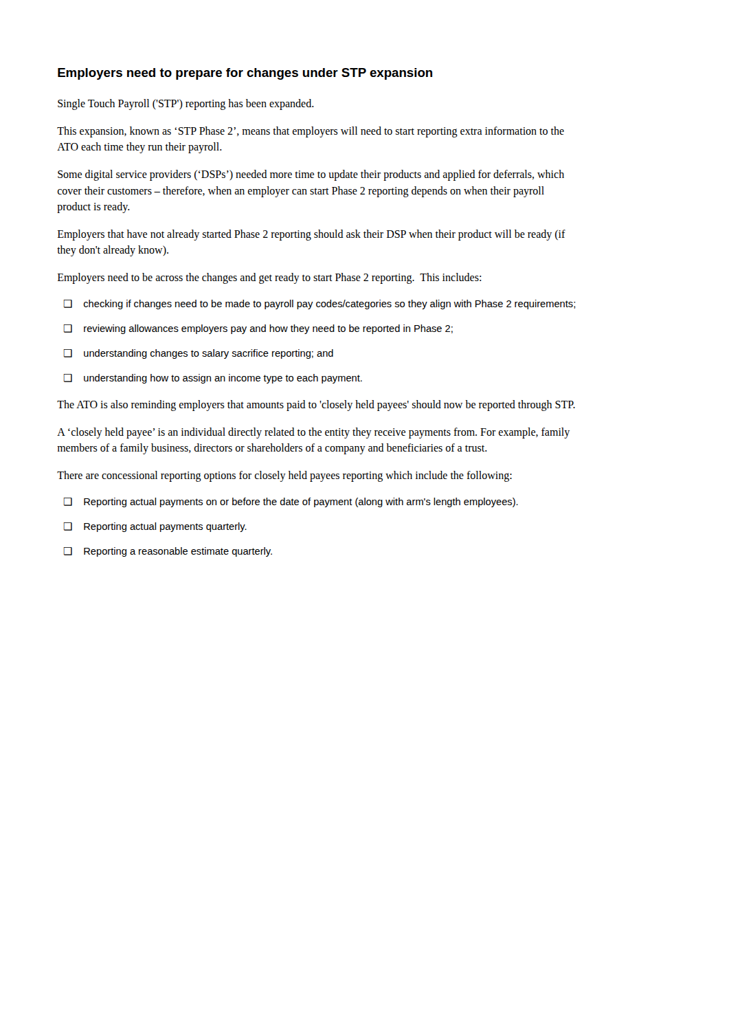Employers need to prepare for changes under STP expansion
Single Touch Payroll ('STP') reporting has been expanded.
This expansion, known as ‘STP Phase 2’, means that employers will need to start reporting extra information to the ATO each time they run their payroll.
Some digital service providers (‘DSPs’) needed more time to update their products and applied for deferrals, which cover their customers – therefore, when an employer can start Phase 2 reporting depends on when their payroll product is ready.
Employers that have not already started Phase 2 reporting should ask their DSP when their product will be ready (if they don't already know).
Employers need to be across the changes and get ready to start Phase 2 reporting. This includes:
checking if changes need to be made to payroll pay codes/categories so they align with Phase 2 requirements;
reviewing allowances employers pay and how they need to be reported in Phase 2;
understanding changes to salary sacrifice reporting; and
understanding how to assign an income type to each payment.
The ATO is also reminding employers that amounts paid to 'closely held payees' should now be reported through STP.
A ‘closely held payee’ is an individual directly related to the entity they receive payments from. For example, family members of a family business, directors or shareholders of a company and beneficiaries of a trust.
There are concessional reporting options for closely held payees reporting which include the following:
Reporting actual payments on or before the date of payment (along with arm's length employees).
Reporting actual payments quarterly.
Reporting a reasonable estimate quarterly.